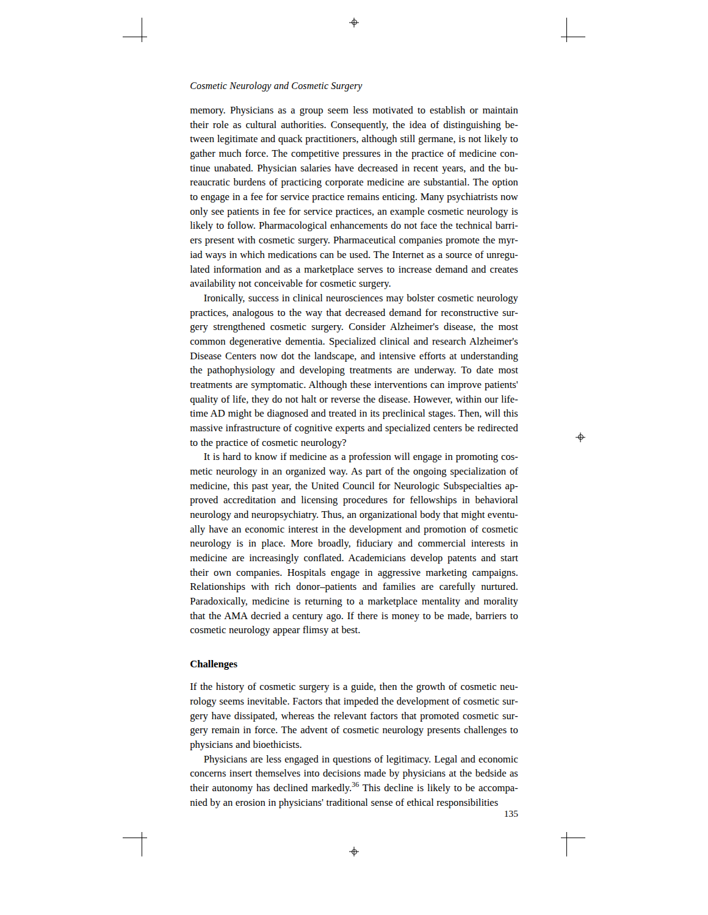Cosmetic Neurology and Cosmetic Surgery
memory. Physicians as a group seem less motivated to establish or maintain their role as cultural authorities. Consequently, the idea of distinguishing between legitimate and quack practitioners, although still germane, is not likely to gather much force. The competitive pressures in the practice of medicine continue unabated. Physician salaries have decreased in recent years, and the bureaucratic burdens of practicing corporate medicine are substantial. The option to engage in a fee for service practice remains enticing. Many psychiatrists now only see patients in fee for service practices, an example cosmetic neurology is likely to follow. Pharmacological enhancements do not face the technical barriers present with cosmetic surgery. Pharmaceutical companies promote the myriad ways in which medications can be used. The Internet as a source of unregulated information and as a marketplace serves to increase demand and creates availability not conceivable for cosmetic surgery.
Ironically, success in clinical neurosciences may bolster cosmetic neurology practices, analogous to the way that decreased demand for reconstructive surgery strengthened cosmetic surgery. Consider Alzheimer's disease, the most common degenerative dementia. Specialized clinical and research Alzheimer's Disease Centers now dot the landscape, and intensive efforts at understanding the pathophysiology and developing treatments are underway. To date most treatments are symptomatic. Although these interventions can improve patients' quality of life, they do not halt or reverse the disease. However, within our lifetime AD might be diagnosed and treated in its preclinical stages. Then, will this massive infrastructure of cognitive experts and specialized centers be redirected to the practice of cosmetic neurology?
It is hard to know if medicine as a profession will engage in promoting cosmetic neurology in an organized way. As part of the ongoing specialization of medicine, this past year, the United Council for Neurologic Subspecialties approved accreditation and licensing procedures for fellowships in behavioral neurology and neuropsychiatry. Thus, an organizational body that might eventually have an economic interest in the development and promotion of cosmetic neurology is in place. More broadly, fiduciary and commercial interests in medicine are increasingly conflated. Academicians develop patents and start their own companies. Hospitals engage in aggressive marketing campaigns. Relationships with rich donor–patients and families are carefully nurtured. Paradoxically, medicine is returning to a marketplace mentality and morality that the AMA decried a century ago. If there is money to be made, barriers to cosmetic neurology appear flimsy at best.
Challenges
If the history of cosmetic surgery is a guide, then the growth of cosmetic neurology seems inevitable. Factors that impeded the development of cosmetic surgery have dissipated, whereas the relevant factors that promoted cosmetic surgery remain in force. The advent of cosmetic neurology presents challenges to physicians and bioethicists.
Physicians are less engaged in questions of legitimacy. Legal and economic concerns insert themselves into decisions made by physicians at the bedside as their autonomy has declined markedly.36 This decline is likely to be accompanied by an erosion in physicians' traditional sense of ethical responsibilities
135